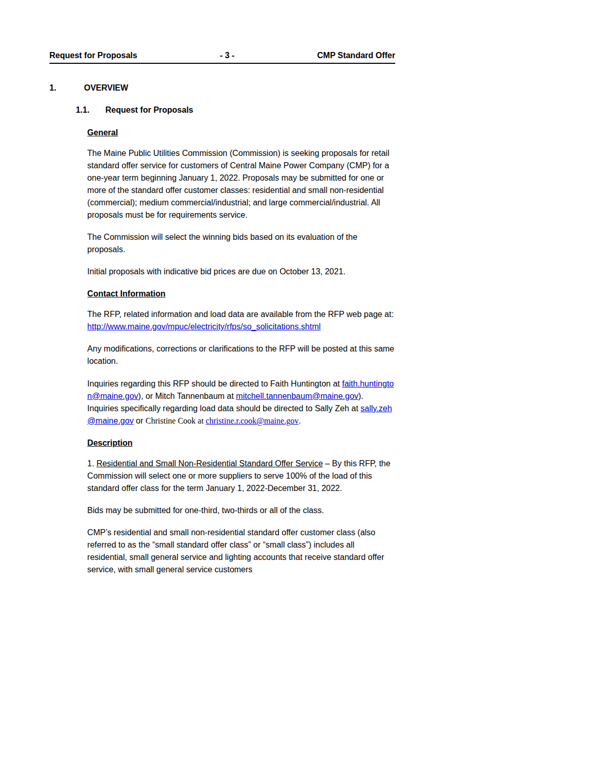Request for Proposals - 3 - CMP Standard Offer
1. OVERVIEW
1.1. Request for Proposals
General
The Maine Public Utilities Commission (Commission) is seeking proposals for retail standard offer service for customers of Central Maine Power Company (CMP) for a one-year term beginning January 1, 2022. Proposals may be submitted for one or more of the standard offer customer classes: residential and small non-residential (commercial); medium commercial/industrial; and large commercial/industrial. All proposals must be for requirements service.
The Commission will select the winning bids based on its evaluation of the proposals.
Initial proposals with indicative bid prices are due on October 13, 2021.
Contact Information
The RFP, related information and load data are available from the RFP web page at:
http://www.maine.gov/mpuc/electricity/rfps/so_solicitations.shtml
Any modifications, corrections or clarifications to the RFP will be posted at this same location.
Inquiries regarding this RFP should be directed to Faith Huntington at faith.huntington@maine.gov), or Mitch Tannenbaum at mitchell.tannenbaum@maine.gov). Inquiries specifically regarding load data should be directed to Sally Zeh at sally.zeh@maine.gov or Christine Cook at christine.r.cook@maine.gov.
Description
1. Residential and Small Non-Residential Standard Offer Service – By this RFP, the Commission will select one or more suppliers to serve 100% of the load of this standard offer class for the term January 1, 2022-December 31, 2022.
Bids may be submitted for one-third, two-thirds or all of the class.
CMP’s residential and small non-residential standard offer customer class (also referred to as the “small standard offer class” or “small class”) includes all residential, small general service and lighting accounts that receive standard offer service, with small general service customers